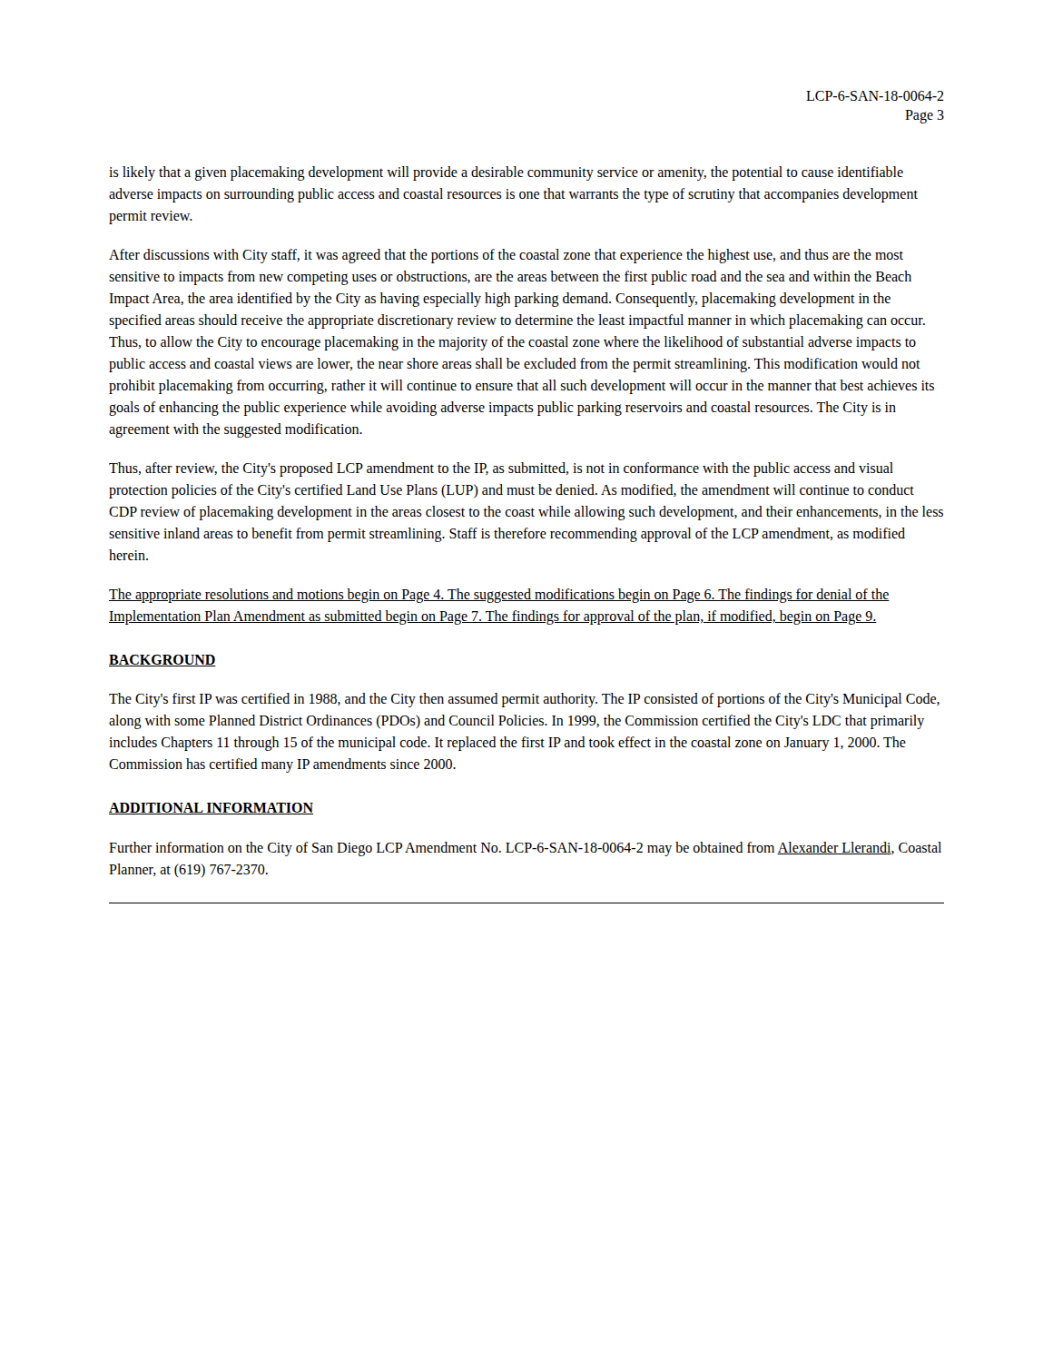LCP-6-SAN-18-0064-2
Page 3
is likely that a given placemaking development will provide a desirable community service or amenity, the potential to cause identifiable adverse impacts on surrounding public access and coastal resources is one that warrants the type of scrutiny that accompanies development permit review.
After discussions with City staff, it was agreed that the portions of the coastal zone that experience the highest use, and thus are the most sensitive to impacts from new competing uses or obstructions, are the areas between the first public road and the sea and within the Beach Impact Area, the area identified by the City as having especially high parking demand. Consequently, placemaking development in the specified areas should receive the appropriate discretionary review to determine the least impactful manner in which placemaking can occur. Thus, to allow the City to encourage placemaking in the majority of the coastal zone where the likelihood of substantial adverse impacts to public access and coastal views are lower, the near shore areas shall be excluded from the permit streamlining. This modification would not prohibit placemaking from occurring, rather it will continue to ensure that all such development will occur in the manner that best achieves its goals of enhancing the public experience while avoiding adverse impacts public parking reservoirs and coastal resources. The City is in agreement with the suggested modification.
Thus, after review, the City's proposed LCP amendment to the IP, as submitted, is not in conformance with the public access and visual protection policies of the City's certified Land Use Plans (LUP) and must be denied. As modified, the amendment will continue to conduct CDP review of placemaking development in the areas closest to the coast while allowing such development, and their enhancements, in the less sensitive inland areas to benefit from permit streamlining. Staff is therefore recommending approval of the LCP amendment, as modified herein.
The appropriate resolutions and motions begin on Page 4. The suggested modifications begin on Page 6. The findings for denial of the Implementation Plan Amendment as submitted begin on Page 7. The findings for approval of the plan, if modified, begin on Page 9.
BACKGROUND
The City's first IP was certified in 1988, and the City then assumed permit authority. The IP consisted of portions of the City's Municipal Code, along with some Planned District Ordinances (PDOs) and Council Policies. In 1999, the Commission certified the City's LDC that primarily includes Chapters 11 through 15 of the municipal code. It replaced the first IP and took effect in the coastal zone on January 1, 2000. The Commission has certified many IP amendments since 2000.
ADDITIONAL INFORMATION
Further information on the City of San Diego LCP Amendment No. LCP-6-SAN-18-0064-2 may be obtained from Alexander Llerandi, Coastal Planner, at (619) 767-2370.